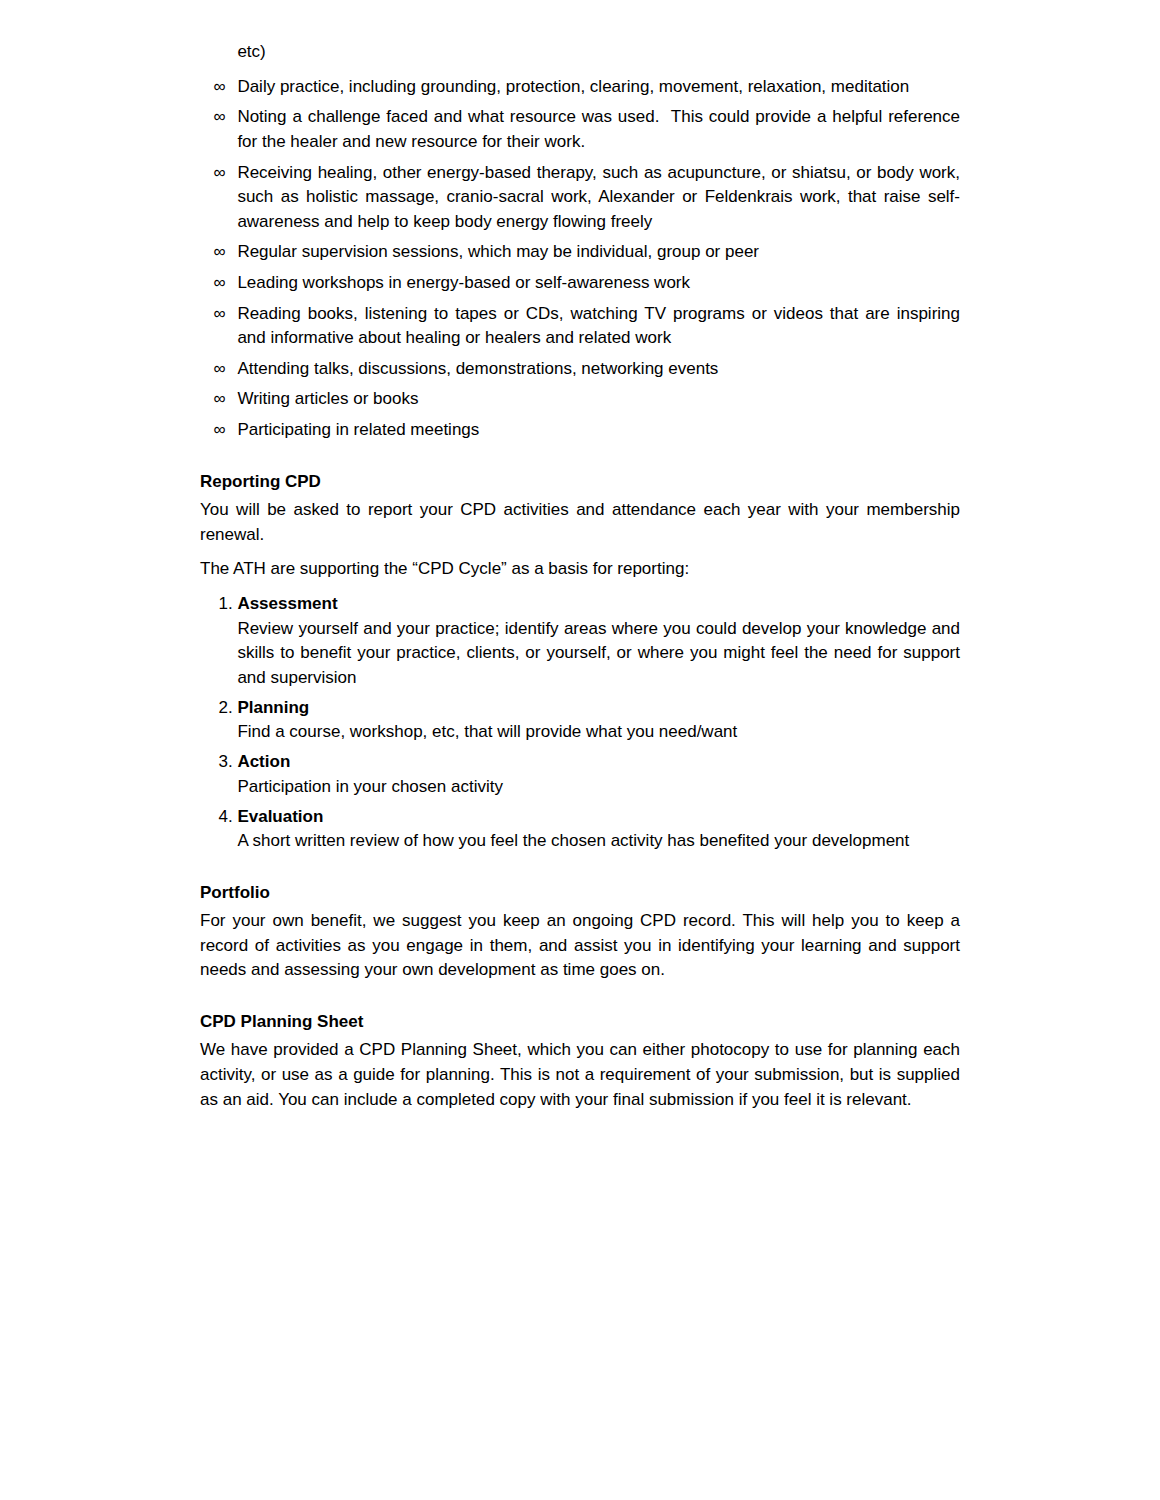etc)
Daily practice, including grounding, protection, clearing, movement, relaxation, meditation
Noting a challenge faced and what resource was used. This could provide a helpful reference for the healer and new resource for their work.
Receiving healing, other energy-based therapy, such as acupuncture, or shiatsu, or body work, such as holistic massage, cranio-sacral work, Alexander or Feldenkrais work, that raise self-awareness and help to keep body energy flowing freely
Regular supervision sessions, which may be individual, group or peer
Leading workshops in energy-based or self-awareness work
Reading books, listening to tapes or CDs, watching TV programs or videos that are inspiring and informative about healing or healers and related work
Attending talks, discussions, demonstrations, networking events
Writing articles or books
Participating in related meetings
Reporting CPD
You will be asked to report your CPD activities and attendance each year with your membership renewal.
The ATH are supporting the “CPD Cycle” as a basis for reporting:
Assessment
Review yourself and your practice; identify areas where you could develop your knowledge and skills to benefit your practice, clients, or yourself, or where you might feel the need for support and supervision
Planning
Find a course, workshop, etc, that will provide what you need/want
Action
Participation in your chosen activity
Evaluation
A short written review of how you feel the chosen activity has benefited your development
Portfolio
For your own benefit, we suggest you keep an ongoing CPD record. This will help you to keep a record of activities as you engage in them, and assist you in identifying your learning and support needs and assessing your own development as time goes on.
CPD Planning Sheet
We have provided a CPD Planning Sheet, which you can either photocopy to use for planning each activity, or use as a guide for planning. This is not a requirement of your submission, but is supplied as an aid. You can include a completed copy with your final submission if you feel it is relevant.